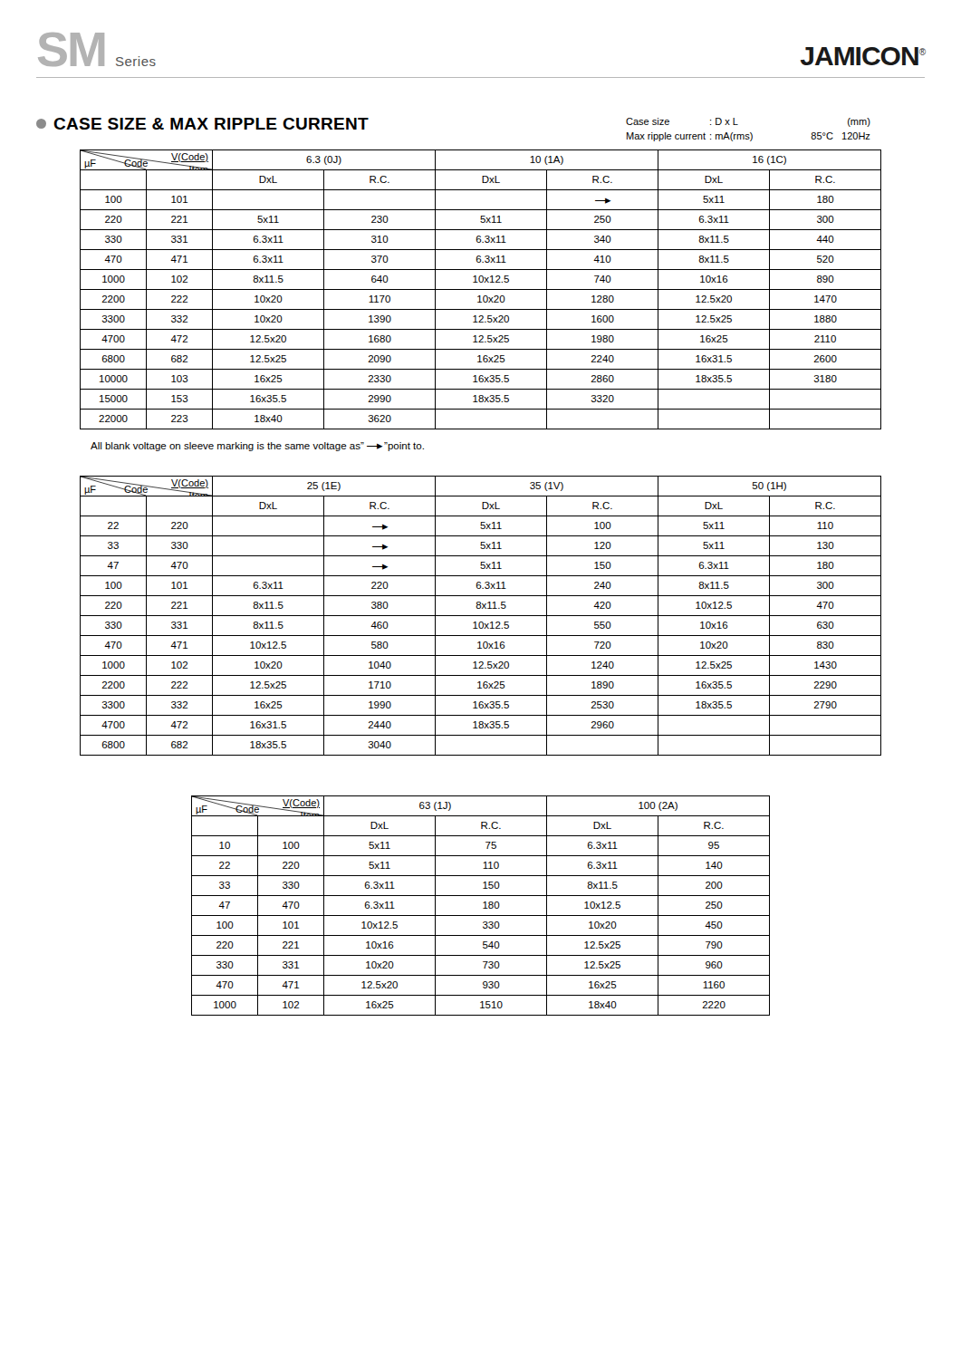SM Series
JAMICON®
CASE SIZE & MAX RIPPLE CURRENT
| Case size | : D x L | (mm) |
| Max ripple current | : mA(rms) | 85°C 120Hz |
| V(Code) Item µF Code | 6.3 (0J) | 10 (1A) | 16 (1C) |
| --- | --- | --- | --- |
| | | DxL | R.C. | DxL | R.C. | DxL | R.C. |
| 100 | 101 | | | | —▸ | 5x11 | 180 |
| 220 | 221 | 5x11 | 230 | 5x11 | 250 | 6.3x11 | 300 |
| 330 | 331 | 6.3x11 | 310 | 6.3x11 | 340 | 8x11.5 | 440 |
| 470 | 471 | 6.3x11 | 370 | 6.3x11 | 410 | 8x11.5 | 520 |
| 1000 | 102 | 8x11.5 | 640 | 10x12.5 | 740 | 10x16 | 890 |
| 2200 | 222 | 10x20 | 1170 | 10x20 | 1280 | 12.5x20 | 1470 |
| 3300 | 332 | 10x20 | 1390 | 12.5x20 | 1600 | 12.5x25 | 1880 |
| 4700 | 472 | 12.5x20 | 1680 | 12.5x25 | 1980 | 16x25 | 2110 |
| 6800 | 682 | 12.5x25 | 2090 | 16x25 | 2240 | 16x31.5 | 2600 |
| 10000 | 103 | 16x25 | 2330 | 16x35.5 | 2860 | 18x35.5 | 3180 |
| 15000 | 153 | 16x35.5 | 2990 | 18x35.5 | 3320 | | |
| 22000 | 223 | 18x40 | 3620 | | | | |
All blank voltage on sleeve marking is the same voltage as” —▸ ”point to.
| V(Code) Item µF Code | 25 (1E) | 35 (1V) | 50 (1H) |
| --- | --- | --- | --- |
| | | DxL | R.C. | DxL | R.C. | DxL | R.C. |
| 22 | 220 | | —▸ | 5x11 | 100 | 5x11 | 110 |
| 33 | 330 | | —▸ | 5x11 | 120 | 5x11 | 130 |
| 47 | 470 | | —▸ | 5x11 | 150 | 6.3x11 | 180 |
| 100 | 101 | 6.3x11 | 220 | 6.3x11 | 240 | 8x11.5 | 300 |
| 220 | 221 | 8x11.5 | 380 | 8x11.5 | 420 | 10x12.5 | 470 |
| 330 | 331 | 8x11.5 | 460 | 10x12.5 | 550 | 10x16 | 630 |
| 470 | 471 | 10x12.5 | 580 | 10x16 | 720 | 10x20 | 830 |
| 1000 | 102 | 10x20 | 1040 | 12.5x20 | 1240 | 12.5x25 | 1430 |
| 2200 | 222 | 12.5x25 | 1710 | 16x25 | 1890 | 16x35.5 | 2290 |
| 3300 | 332 | 16x25 | 1990 | 16x35.5 | 2530 | 18x35.5 | 2790 |
| 4700 | 472 | 16x31.5 | 2440 | 18x35.5 | 2960 | | |
| 6800 | 682 | 18x35.5 | 3040 | | | | |
| V(Code) Item µF Code | 63 (1J) | 100 (2A) |
| --- | --- | --- |
| | | DxL | R.C. | DxL | R.C. |
| 10 | 100 | 5x11 | 75 | 6.3x11 | 95 |
| 22 | 220 | 5x11 | 110 | 6.3x11 | 140 |
| 33 | 330 | 6.3x11 | 150 | 8x11.5 | 200 |
| 47 | 470 | 6.3x11 | 180 | 10x12.5 | 250 |
| 100 | 101 | 10x12.5 | 330 | 10x20 | 450 |
| 220 | 221 | 10x16 | 540 | 12.5x25 | 790 |
| 330 | 331 | 10x20 | 730 | 12.5x25 | 960 |
| 470 | 471 | 12.5x20 | 930 | 16x25 | 1160 |
| 1000 | 102 | 16x25 | 1510 | 18x40 | 2220 |